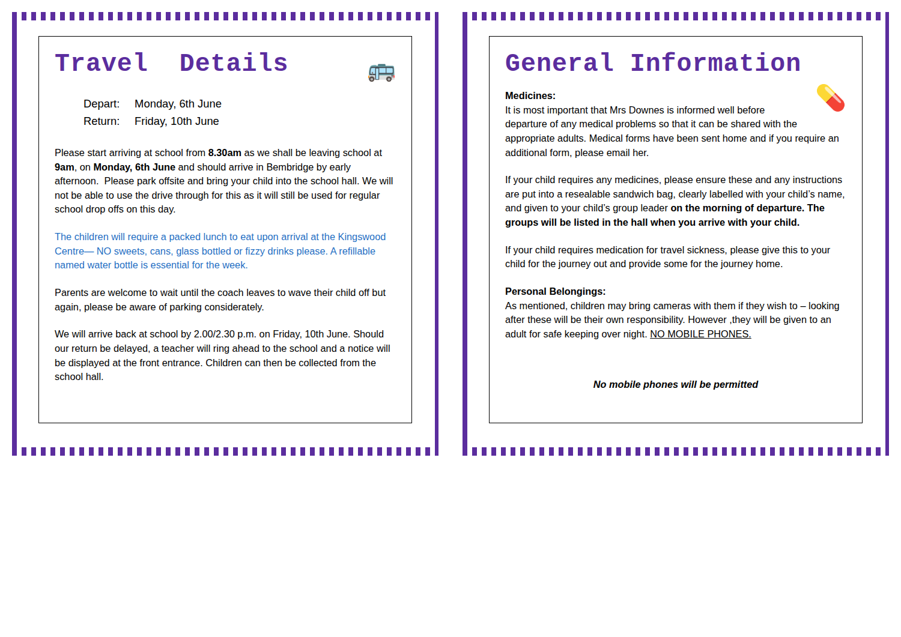Travel Details
🚌
Depart: Monday, 6th June
Return: Friday, 10th June
Please start arriving at school from 8.30am as we shall be leaving school at 9am, on Monday, 6th June and should arrive in Bembridge by early afternoon. Please park offsite and bring your child into the school hall. We will not be able to use the drive through for this as it will still be used for regular school drop offs on this day.
The children will require a packed lunch to eat upon arrival at the Kingswood Centre— NO sweets, cans, glass bottled or fizzy drinks please. A refillable named water bottle is essential for the week.
Parents are welcome to wait until the coach leaves to wave their child off but again, please be aware of parking considerately.
We will arrive back at school by 2.00/2.30 p.m. on Friday, 10th June. Should our return be delayed, a teacher will ring ahead to the school and a notice will be displayed at the front entrance. Children can then be collected from the school hall.
General Information
💊
Medicines:
It is most important that Mrs Downes is informed well before departure of any medical problems so that it can be shared with the appropriate adults. Medical forms have been sent home and if you require an additional form, please email her.
If your child requires any medicines, please ensure these and any instructions are put into a resealable sandwich bag, clearly labelled with your child’s name, and given to your child’s group leader on the morning of departure. The groups will be listed in the hall when you arrive with your child.
If your child requires medication for travel sickness, please give this to your child for the journey out and provide some for the journey home.
Personal Belongings:
As mentioned, children may bring cameras with them if they wish to – looking after these will be their own responsibility. However ,they will be given to an adult for safe keeping over night. NO MOBILE PHONES.
No mobile phones will be permitted